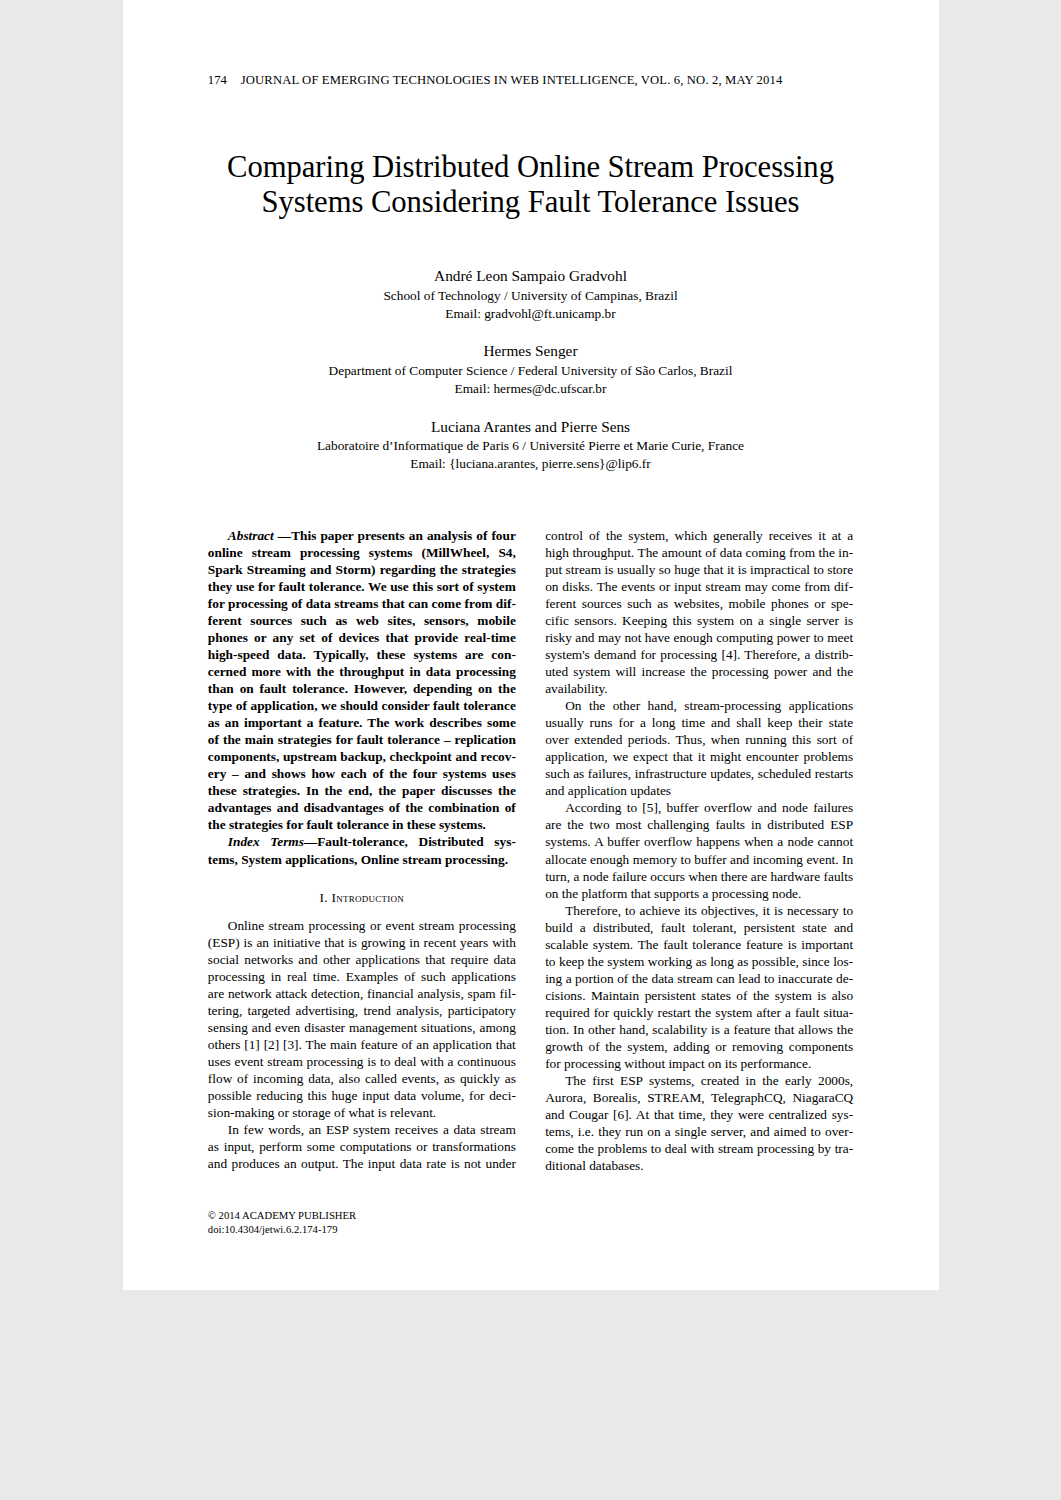174 JOURNAL OF EMERGING TECHNOLOGIES IN WEB INTELLIGENCE, VOL. 6, NO. 2, MAY 2014
Comparing Distributed Online Stream Processing
Systems Considering Fault Tolerance Issues
André Leon Sampaio Gradvohl
School of Technology / University of Campinas, Brazil
Email: gradvohl@ft.unicamp.br
Hermes Senger
Department of Computer Science / Federal University of São Carlos, Brazil
Email: hermes@dc.ufscar.br
Luciana Arantes and Pierre Sens
Laboratoire d’Informatique de Paris 6 / Université Pierre et Marie Curie, France
Email: {luciana.arantes, pierre.sens}@lip6.fr
Abstract —This paper presents an analysis of four online stream processing systems (MillWheel, S4, Spark Streaming and Storm) regarding the strategies they use for fault tolerance. We use this sort of system for processing of data streams that can come from different sources such as web sites, sensors, mobile phones or any set of devices that provide real-time high-speed data. Typically, these systems are concerned more with the throughput in data processing than on fault tolerance. However, depending on the type of application, we should consider fault tolerance as an important a feature. The work describes some of the main strategies for fault tolerance – replication components, upstream backup, checkpoint and recovery – and shows how each of the four systems uses these strategies. In the end, the paper discusses the advantages and disadvantages of the combination of the strategies for fault tolerance in these systems.
Index Terms—Fault-tolerance, Distributed systems, System applications, Online stream processing.
I. Introduction
Online stream processing or event stream processing (ESP) is an initiative that is growing in recent years with social networks and other applications that require data processing in real time. Examples of such applications are network attack detection, financial analysis, spam filtering, targeted advertising, trend analysis, participatory sensing and even disaster management situations, among others [1] [2] [3]. The main feature of an application that uses event stream processing is to deal with a continuous flow of incoming data, also called events, as quickly as possible reducing this huge input data volume, for decision-making or storage of what is relevant.
In few words, an ESP system receives a data stream as input, perform some computations or transformations and produces an output. The input data rate is not under control of the system, which generally receives it at a high throughput. The amount of data coming from the input stream is usually so huge that it is impractical to store on disks. The events or input stream may come from different sources such as websites, mobile phones or specific sensors. Keeping this system on a single server is risky and may not have enough computing power to meet system's demand for processing [4]. Therefore, a distributed system will increase the processing power and the availability.
On the other hand, stream-processing applications usually runs for a long time and shall keep their state over extended periods. Thus, when running this sort of application, we expect that it might encounter problems such as failures, infrastructure updates, scheduled restarts and application updates
According to [5], buffer overflow and node failures are the two most challenging faults in distributed ESP systems. A buffer overflow happens when a node cannot allocate enough memory to buffer and incoming event. In turn, a node failure occurs when there are hardware faults on the platform that supports a processing node.
Therefore, to achieve its objectives, it is necessary to build a distributed, fault tolerant, persistent state and scalable system. The fault tolerance feature is important to keep the system working as long as possible, since losing a portion of the data stream can lead to inaccurate decisions. Maintain persistent states of the system is also required for quickly restart the system after a fault situation. In other hand, scalability is a feature that allows the growth of the system, adding or removing components for processing without impact on its performance.
The first ESP systems, created in the early 2000s, Aurora, Borealis, STREAM, TelegraphCQ, NiagaraCQ and Cougar [6]. At that time, they were centralized systems, i.e. they run on a single server, and aimed to overcome the problems to deal with stream processing by traditional databases.
© 2014 ACADEMY PUBLISHER
doi:10.4304/jetwi.6.2.174-179